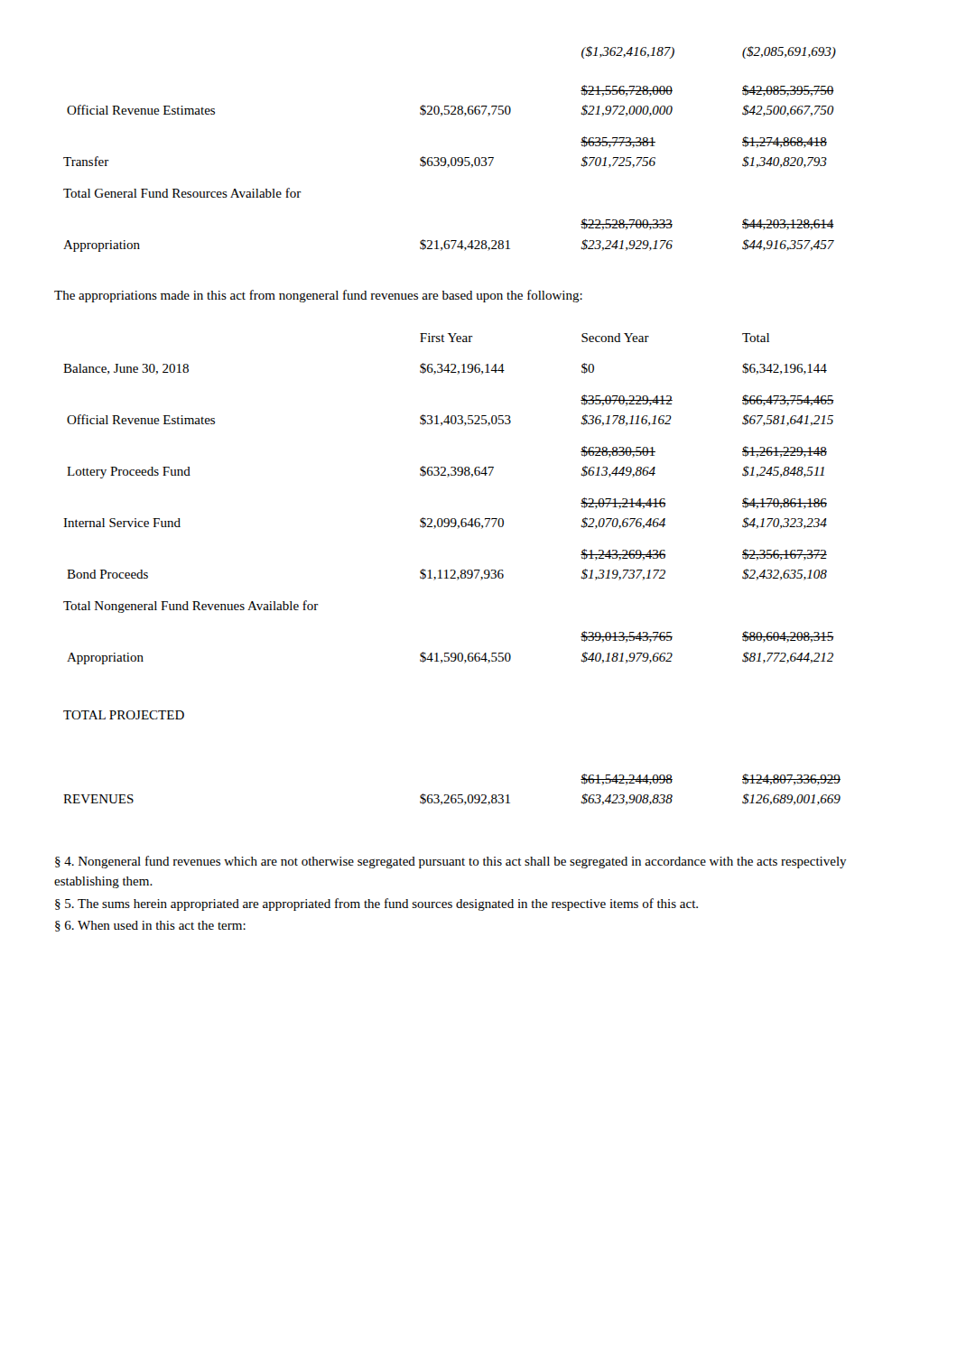| | | ($1,362,416,187) | ($2,085,691,693) |
| Official Revenue Estimates | $20,528,667,750 | $21,556,728,000 $21,972,000,000 | $42,085,395,750 $42,500,667,750 |
| Transfer | $639,095,037 | $635,773,381 $701,725,756 | $1,274,868,418 $1,340,820,793 |
| Total General Fund Resources Available for | | | |
| Appropriation | $21,674,428,281 | $22,528,700,333 $23,241,929,176 | $44,203,128,614 $44,916,357,457 |
The appropriations made in this act from nongeneral fund revenues are based upon the following:
| | First Year | Second Year | Total |
| --- | --- | --- | --- |
| Balance, June 30, 2018 | $6,342,196,144 | $0 | $6,342,196,144 |
| Official Revenue Estimates | $31,403,525,053 | $35,070,229,412 $36,178,116,162 | $66,473,754,465 $67,581,641,215 |
| Lottery Proceeds Fund | $632,398,647 | $628,830,501 $613,449,864 | $1,261,229,148 $1,245,848,511 |
| Internal Service Fund | $2,099,646,770 | $2,071,214,416 $2,070,676,464 | $4,170,861,186 $4,170,323,234 |
| Bond Proceeds | $1,112,897,936 | $1,243,269,436 $1,319,737,172 | $2,356,167,372 $2,432,635,108 |
| Total Nongeneral Fund Revenues Available for | | | |
| Appropriation | $41,590,664,550 | $39,013,543,765 $40,181,979,662 | $80,604,208,315 $81,772,644,212 |
| TOTAL PROJECTED | | | |
| REVENUES | $63,265,092,831 | $61,542,244,098 $63,423,908,838 | $124,807,336,929 $126,689,001,669 |
§ 4. Nongeneral fund revenues which are not otherwise segregated pursuant to this act shall be segregated in accordance with the acts respectively establishing them.
§ 5. The sums herein appropriated are appropriated from the fund sources designated in the respective items of this act.
§ 6. When used in this act the term: